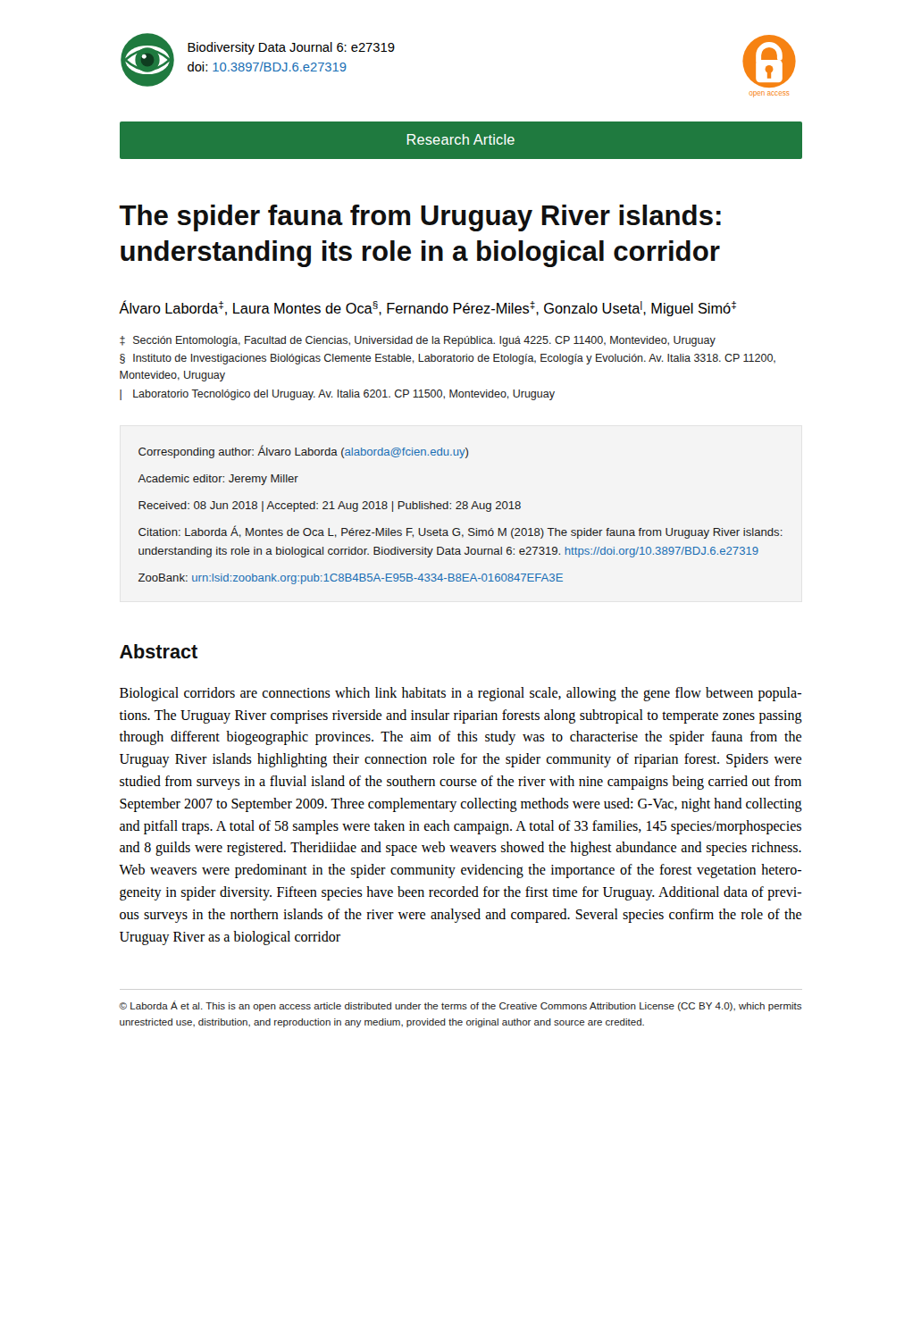Biodiversity Data Journal 6: e27319
doi: 10.3897/BDJ.6.e27319
open access
Research Article
The spider fauna from Uruguay River islands: understanding its role in a biological corridor
Álvaro Laborda‡, Laura Montes de Oca§, Fernando Pérez-Miles‡, Gonzalo Useta|, Miguel Simó‡
‡ Sección Entomología, Facultad de Ciencias, Universidad de la República. Iguá 4225. CP 11400, Montevideo, Uruguay
§ Instituto de Investigaciones Biológicas Clemente Estable, Laboratorio de Etología, Ecología y Evolución. Av. Italia 3318. CP 11200, Montevideo, Uruguay
| Laboratorio Tecnológico del Uruguay. Av. Italia 6201. CP 11500, Montevideo, Uruguay
Corresponding author: Álvaro Laborda (alaborda@fcien.edu.uy)
Academic editor: Jeremy Miller
Received: 08 Jun 2018 | Accepted: 21 Aug 2018 | Published: 28 Aug 2018
Citation: Laborda Á, Montes de Oca L, Pérez-Miles F, Useta G, Simó M (2018) The spider fauna from Uruguay River islands: understanding its role in a biological corridor. Biodiversity Data Journal 6: e27319. https://doi.org/10.3897/BDJ.6.e27319
ZooBank: urn:lsid:zoobank.org:pub:1C8B4B5A-E95B-4334-B8EA-0160847EFA3E
Abstract
Biological corridors are connections which link habitats in a regional scale, allowing the gene flow between populations. The Uruguay River comprises riverside and insular riparian forests along subtropical to temperate zones passing through different biogeographic provinces. The aim of this study was to characterise the spider fauna from the Uruguay River islands highlighting their connection role for the spider community of riparian forest. Spiders were studied from surveys in a fluvial island of the southern course of the river with nine campaigns being carried out from September 2007 to September 2009. Three complementary collecting methods were used: G-Vac, night hand collecting and pitfall traps. A total of 58 samples were taken in each campaign. A total of 33 families, 145 species/morphospecies and 8 guilds were registered. Theridiidae and space web weavers showed the highest abundance and species richness. Web weavers were predominant in the spider community evidencing the importance of the forest vegetation heterogeneity in spider diversity. Fifteen species have been recorded for the first time for Uruguay. Additional data of previous surveys in the northern islands of the river were analysed and compared. Several species confirm the role of the Uruguay River as a biological corridor
© Laborda Á et al. This is an open access article distributed under the terms of the Creative Commons Attribution License (CC BY 4.0), which permits unrestricted use, distribution, and reproduction in any medium, provided the original author and source are credited.